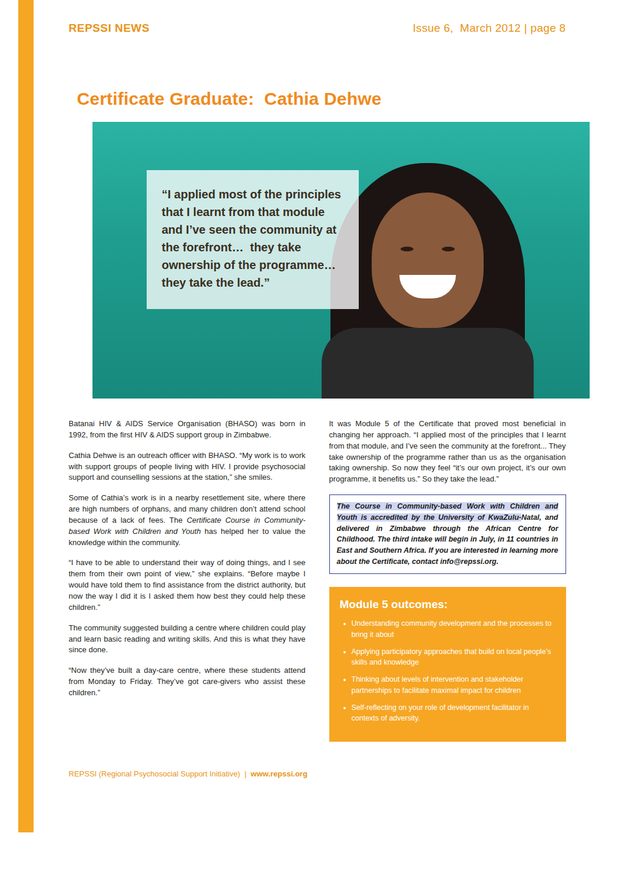REPSSI NEWS
Issue 6, March 2012 | page 8
Certificate Graduate: Cathia Dehwe
“I applied most of the principles that I learnt from that module and I’ve seen the community at the forefront… they take ownership of the programme… they take the lead.”
Batanai HIV & AIDS Service Organisation (BHASO) was born in 1992, from the first HIV & AIDS support group in Zimbabwe.
Cathia Dehwe is an outreach officer with BHASO. “My work is to work with support groups of people living with HIV. I provide psychosocial support and counselling sessions at the station,” she smiles.
Some of Cathia’s work is in a nearby resettlement site, where there are high numbers of orphans, and many children don’t attend school because of a lack of fees. The Certificate Course in Community-based Work with Children and Youth has helped her to value the knowledge within the community.
“I have to be able to understand their way of doing things, and I see them from their own point of view,” she explains. “Before maybe I would have told them to find assistance from the district authority, but now the way I did it is I asked them how best they could help these children.”
The community suggested building a centre where children could play and learn basic reading and writing skills. And this is what they have since done.
“Now they’ve built a day-care centre, where these students attend from Monday to Friday. They’ve got care-givers who assist these children.”
It was Module 5 of the Certificate that proved most beneficial in changing her approach. “I applied most of the principles that I learnt from that module, and I’ve seen the community at the forefront... They take ownership of the programme rather than us as the organisation taking ownership. So now they feel “it’s our own project, it’s our own programme, it benefits us.” So they take the lead.”
The Course in Community-based Work with Children and Youth is accredited by the University of KwaZulu-Natal, and delivered in Zimbabwe through the African Centre for Childhood. The third intake will begin in July, in 11 countries in East and Southern Africa. If you are interested in learning more about the Certificate, contact info@repssi.org.
Module 5 outcomes:
Understanding community development and the processes to bring it about
Applying participatory approaches that build on local people’s skills and knowledge
Thinking about levels of intervention and stakeholder partnerships to facilitate maximal impact for children
Self-reflecting on your role of development facilitator in contexts of adversity.
REPSSI (Regional Psychosocial Support Initiative) | www.repssi.org